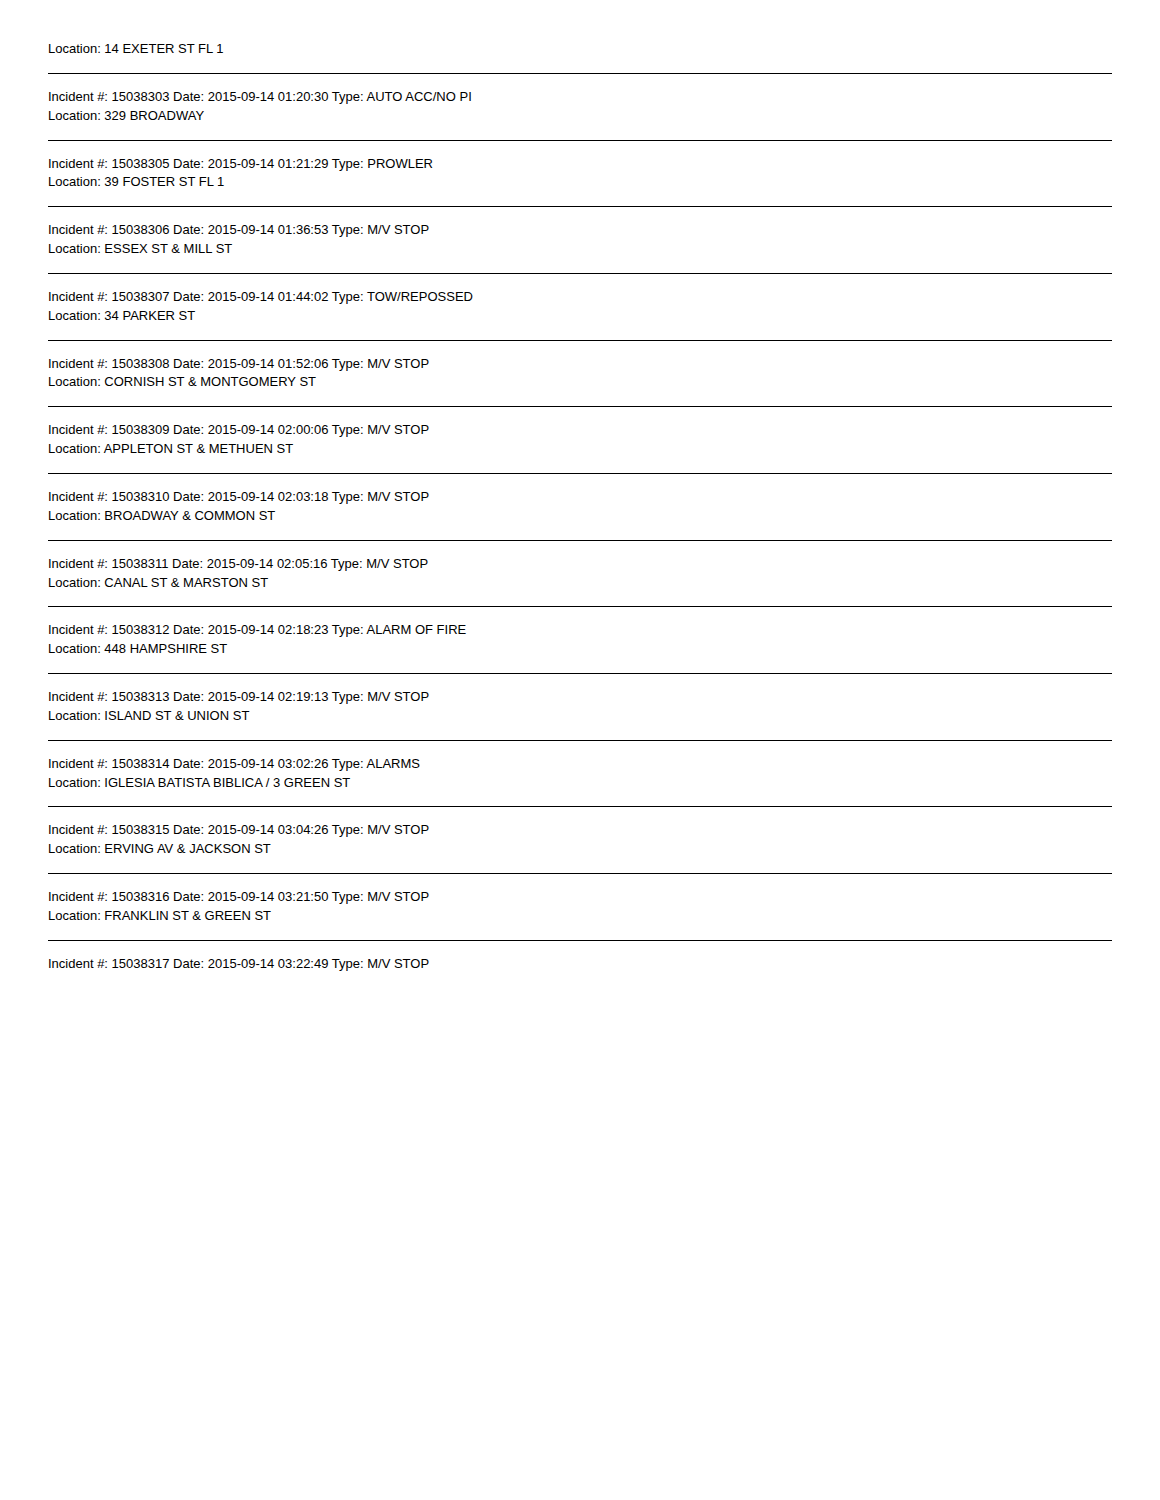Location: 14 EXETER ST FL 1
Incident #: 15038303 Date: 2015-09-14 01:20:30 Type: AUTO ACC/NO PI
Location: 329 BROADWAY
Incident #: 15038305 Date: 2015-09-14 01:21:29 Type: PROWLER
Location: 39 FOSTER ST FL 1
Incident #: 15038306 Date: 2015-09-14 01:36:53 Type: M/V STOP
Location: ESSEX ST & MILL ST
Incident #: 15038307 Date: 2015-09-14 01:44:02 Type: TOW/REPOSSED
Location: 34 PARKER ST
Incident #: 15038308 Date: 2015-09-14 01:52:06 Type: M/V STOP
Location: CORNISH ST & MONTGOMERY ST
Incident #: 15038309 Date: 2015-09-14 02:00:06 Type: M/V STOP
Location: APPLETON ST & METHUEN ST
Incident #: 15038310 Date: 2015-09-14 02:03:18 Type: M/V STOP
Location: BROADWAY & COMMON ST
Incident #: 15038311 Date: 2015-09-14 02:05:16 Type: M/V STOP
Location: CANAL ST & MARSTON ST
Incident #: 15038312 Date: 2015-09-14 02:18:23 Type: ALARM OF FIRE
Location: 448 HAMPSHIRE ST
Incident #: 15038313 Date: 2015-09-14 02:19:13 Type: M/V STOP
Location: ISLAND ST & UNION ST
Incident #: 15038314 Date: 2015-09-14 03:02:26 Type: ALARMS
Location: IGLESIA BATISTA BIBLICA / 3 GREEN ST
Incident #: 15038315 Date: 2015-09-14 03:04:26 Type: M/V STOP
Location: ERVING AV & JACKSON ST
Incident #: 15038316 Date: 2015-09-14 03:21:50 Type: M/V STOP
Location: FRANKLIN ST & GREEN ST
Incident #: 15038317 Date: 2015-09-14 03:22:49 Type: M/V STOP